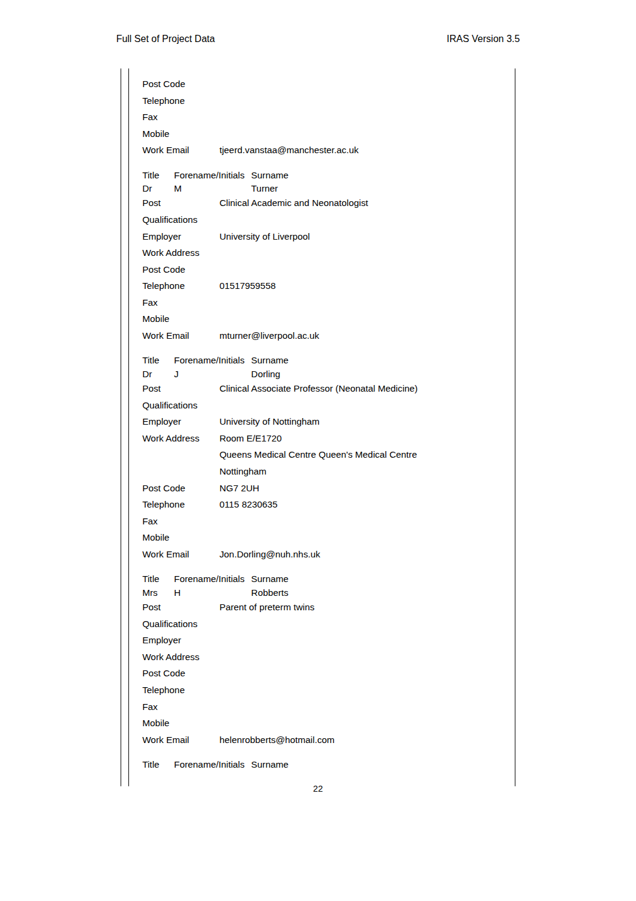Full Set of Project Data
IRAS Version 3.5
| Post Code | |
| Telephone | |
| Fax | |
| Mobile | |
| Work Email | tjeerd.vanstaa@manchester.ac.uk |
Title Forename/Initials Surname
Dr MTurner
| Post | Clinical Academic and Neonatologist |
| Qualifications | |
| Employer | University of Liverpool |
| Work Address | |
| Post Code | |
| Telephone | 01517959558 |
| Fax | |
| Mobile | |
| Work Email | mturner@liverpool.ac.uk |
Title Forename/Initials Surname
Dr JDorling
| Post | Clinical Associate Professor (Neonatal Medicine) |
| Qualifications | |
| Employer | University of Nottingham |
| Work Address | Room E/E1720 |
| | Queens Medical Centre Queen's Medical Centre |
| | Nottingham |
| Post Code | NG7 2UH |
| Telephone | 0115 8230635 |
| Fax | |
| Mobile | |
| Work Email | Jon.Dorling@nuh.nhs.uk |
Title Forename/Initials Surname
Mrs HRobberts
| Post | Parent of preterm twins |
| Qualifications | |
| Employer | |
| Work Address | |
| Post Code | |
| Telephone | |
| Fax | |
| Mobile | |
| Work Email | helenrobberts@hotmail.com |
Title Forename/Initials Surname
22